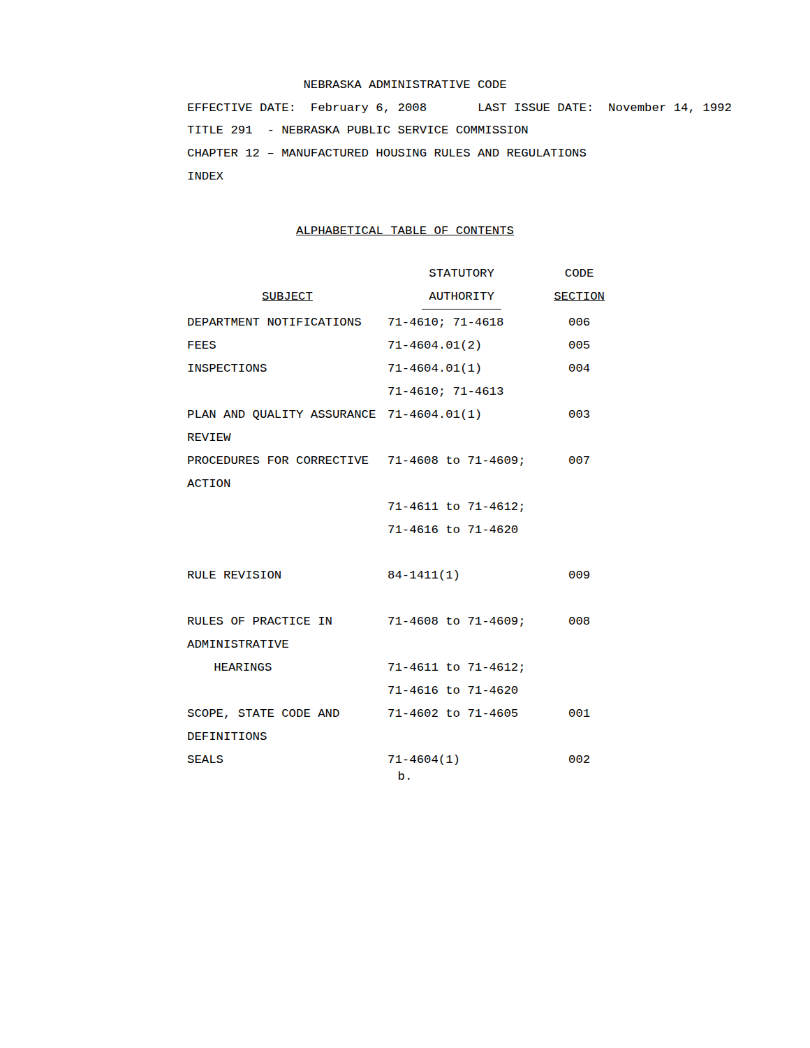NEBRASKA ADMINISTRATIVE CODE
EFFECTIVE DATE: February 6, 2008 LAST ISSUE DATE: November 14, 1992
TITLE 291 - NEBRASKA PUBLIC SERVICE COMMISSION
CHAPTER 12 – MANUFACTURED HOUSING RULES AND REGULATIONS
INDEX
ALPHABETICAL TABLE OF CONTENTS
| | STATUTORY | CODE |
| --- | --- | --- |
| SUBJECT | AUTHORITY | SECTION |
| DEPARTMENT NOTIFICATIONS | 71-4610; 71-4618 | 006 |
| FEES | 71-4604.01(2) | 005 |
| INSPECTIONS | 71-4604.01(1) | 004 |
| | 71-4610; 71-4613 | |
| PLAN AND QUALITY ASSURANCE REVIEW | 71-4604.01(1) | 003 |
| PROCEDURES FOR CORRECTIVE ACTION | 71-4608 to 71-4609; | 007 |
| | 71-4611 to 71-4612; | |
| | 71-4616 to 71-4620 | |
| RULE REVISION | 84-1411(1) | 009 |
| RULES OF PRACTICE IN ADMINISTRATIVE | 71-4608 to 71-4609; | 008 |
| HEARINGS | 71-4611 to 71-4612; | |
| | 71-4616 to 71-4620 | |
| SCOPE, STATE CODE AND DEFINITIONS | 71-4602 to 71-4605 | 001 |
| SEALS | 71-4604(1) | 002 |
b.